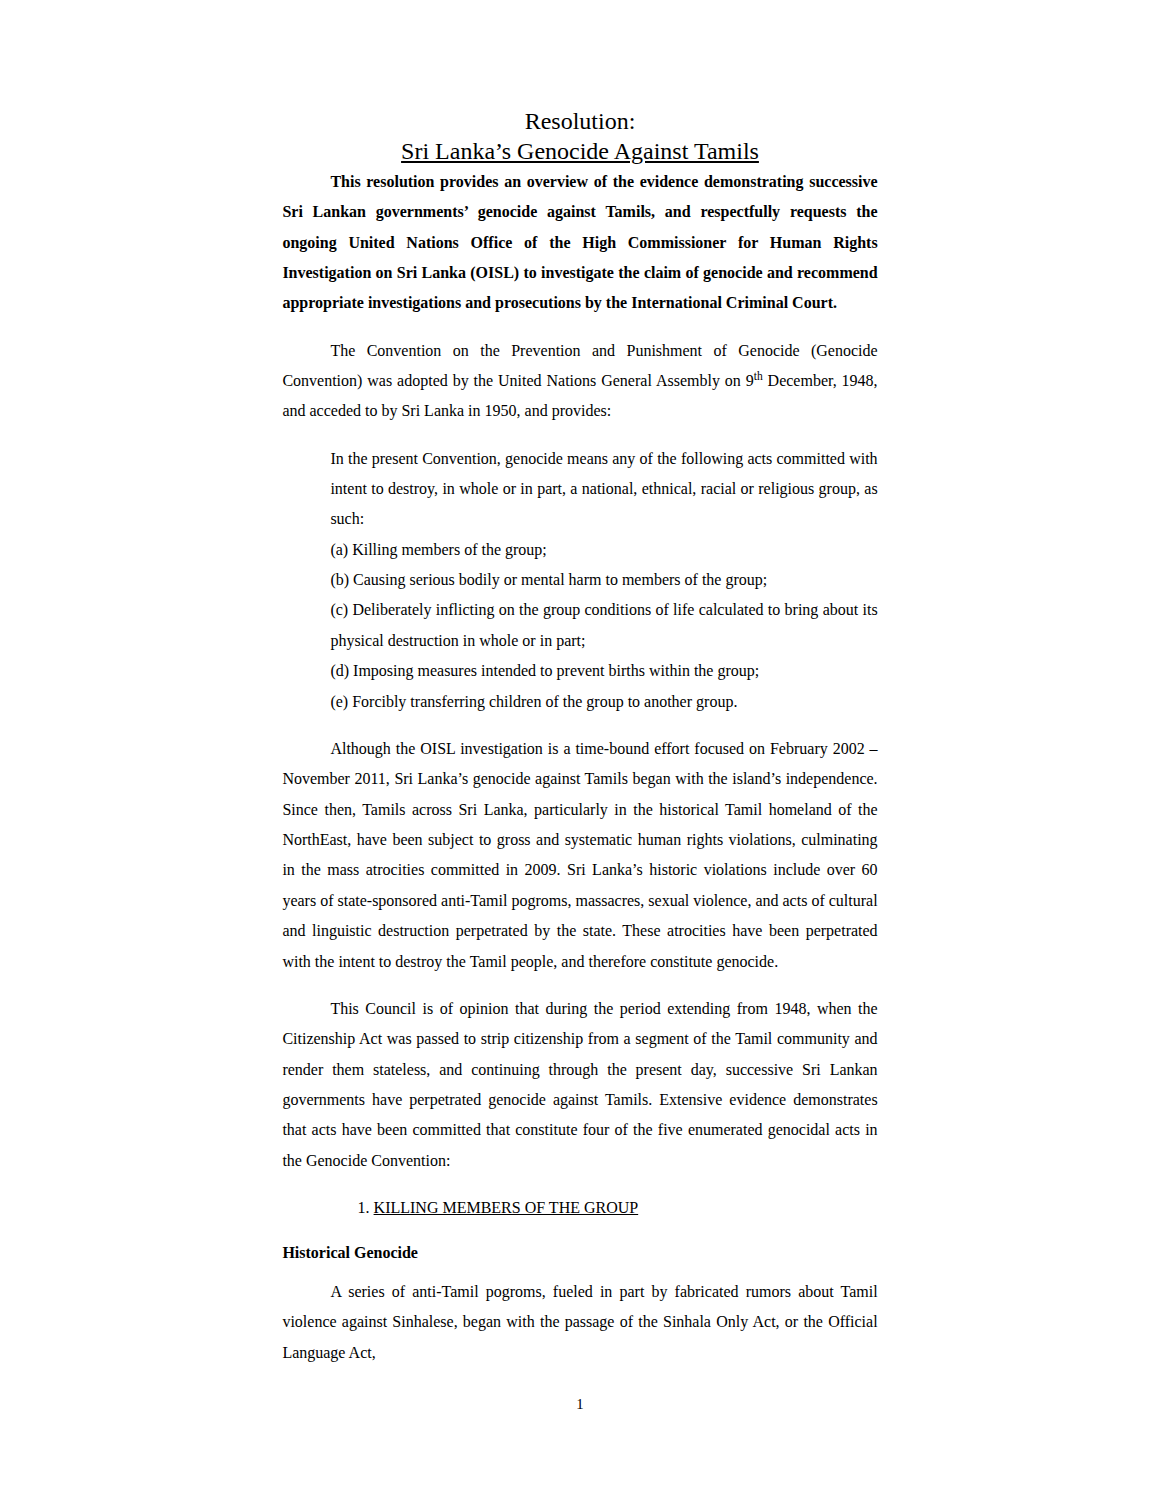Resolution:Sri Lanka’s Genocide Against Tamils
This resolution provides an overview of the evidence demonstrating successive Sri Lankan governments’ genocide against Tamils, and respectfully requests the ongoing United Nations Office of the High Commissioner for Human Rights Investigation on Sri Lanka (OISL) to investigate the claim of genocide and recommend appropriate investigations and prosecutions by the International Criminal Court.
The Convention on the Prevention and Punishment of Genocide (Genocide Convention) was adopted by the United Nations General Assembly on 9th December, 1948, and acceded to by Sri Lanka in 1950, and provides:
In the present Convention, genocide means any of the following acts committed with intent to destroy, in whole or in part, a national, ethnical, racial or religious group, as such:
(a) Killing members of the group;
(b) Causing serious bodily or mental harm to members of the group;
(c) Deliberately inflicting on the group conditions of life calculated to bring about its physical destruction in whole or in part;
(d) Imposing measures intended to prevent births within the group;
(e) Forcibly transferring children of the group to another group.
Although the OISL investigation is a time-bound effort focused on February 2002 – November 2011, Sri Lanka’s genocide against Tamils began with the island’s independence. Since then, Tamils across Sri Lanka, particularly in the historical Tamil homeland of the NorthEast, have been subject to gross and systematic human rights violations, culminating in the mass atrocities committed in 2009. Sri Lanka’s historic violations include over 60 years of state-sponsored anti-Tamil pogroms, massacres, sexual violence, and acts of cultural and linguistic destruction perpetrated by the state. These atrocities have been perpetrated with the intent to destroy the Tamil people, and therefore constitute genocide.
This Council is of opinion that during the period extending from 1948, when the Citizenship Act was passed to strip citizenship from a segment of the Tamil community and render them stateless, and continuing through the present day, successive Sri Lankan governments have perpetrated genocide against Tamils. Extensive evidence demonstrates that acts have been committed that constitute four of the five enumerated genocidal acts in the Genocide Convention:
Killing members of the group
Historical Genocide
A series of anti-Tamil pogroms, fueled in part by fabricated rumors about Tamil violence against Sinhalese, began with the passage of the Sinhala Only Act, or the Official Language Act,
1